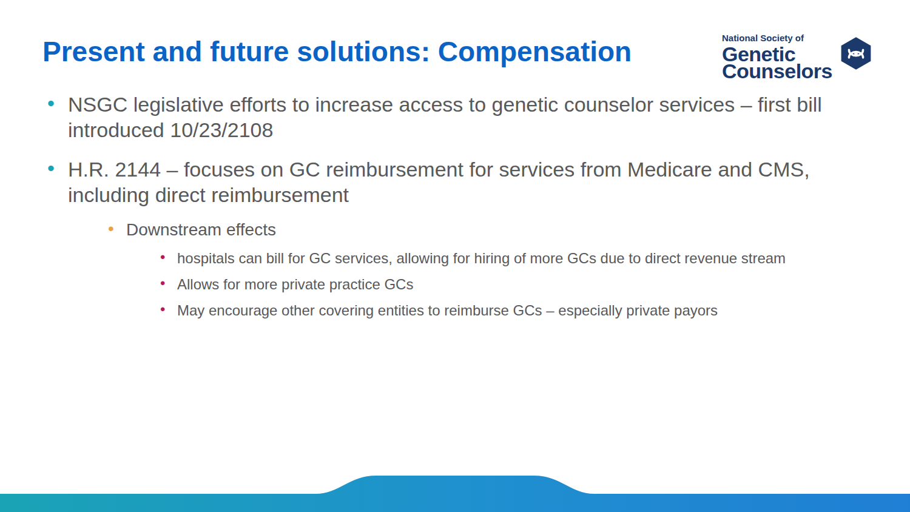National Society of Genetic Counselors
Present and future solutions: Compensation
NSGC legislative efforts to increase access to genetic counselor services – first bill introduced 10/23/2108
H.R. 2144 – focuses on GC reimbursement for services from Medicare and CMS, including direct reimbursement
Downstream effects
hospitals can bill for GC services, allowing for hiring of more GCs due to direct revenue stream
Allows for more private practice GCs
May encourage other covering entities to reimburse GCs – especially private payors